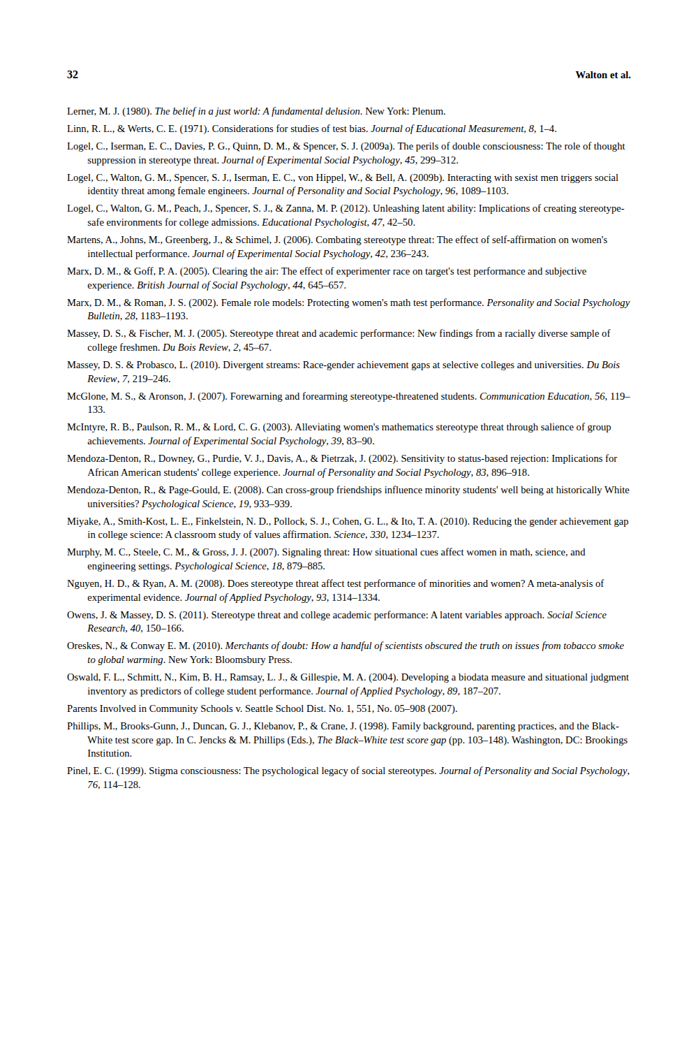32 Walton et al.
Lerner, M. J. (1980). The belief in a just world: A fundamental delusion. New York: Plenum.
Linn, R. L., & Werts, C. E. (1971). Considerations for studies of test bias. Journal of Educational Measurement, 8, 1–4.
Logel, C., Iserman, E. C., Davies, P. G., Quinn, D. M., & Spencer, S. J. (2009a). The perils of double consciousness: The role of thought suppression in stereotype threat. Journal of Experimental Social Psychology, 45, 299–312.
Logel, C., Walton, G. M., Spencer, S. J., Iserman, E. C., von Hippel, W., & Bell, A. (2009b). Interacting with sexist men triggers social identity threat among female engineers. Journal of Personality and Social Psychology, 96, 1089–1103.
Logel, C., Walton, G. M., Peach, J., Spencer, S. J., & Zanna, M. P. (2012). Unleashing latent ability: Implications of creating stereotype-safe environments for college admissions. Educational Psychologist, 47, 42–50.
Martens, A., Johns, M., Greenberg, J., & Schimel, J. (2006). Combating stereotype threat: The effect of self-affirmation on women's intellectual performance. Journal of Experimental Social Psychology, 42, 236–243.
Marx, D. M., & Goff, P. A. (2005). Clearing the air: The effect of experimenter race on target's test performance and subjective experience. British Journal of Social Psychology, 44, 645–657.
Marx, D. M., & Roman, J. S. (2002). Female role models: Protecting women's math test performance. Personality and Social Psychology Bulletin, 28, 1183–1193.
Massey, D. S., & Fischer, M. J. (2005). Stereotype threat and academic performance: New findings from a racially diverse sample of college freshmen. Du Bois Review, 2, 45–67.
Massey, D. S. & Probasco, L. (2010). Divergent streams: Race-gender achievement gaps at selective colleges and universities. Du Bois Review, 7, 219–246.
McGlone, M. S., & Aronson, J. (2007). Forewarning and forearming stereotype-threatened students. Communication Education, 56, 119–133.
McIntyre, R. B., Paulson, R. M., & Lord, C. G. (2003). Alleviating women's mathematics stereotype threat through salience of group achievements. Journal of Experimental Social Psychology, 39, 83–90.
Mendoza-Denton, R., Downey, G., Purdie, V. J., Davis, A., & Pietrzak, J. (2002). Sensitivity to status-based rejection: Implications for African American students' college experience. Journal of Personality and Social Psychology, 83, 896–918.
Mendoza-Denton, R., & Page-Gould, E. (2008). Can cross-group friendships influence minority students' well being at historically White universities? Psychological Science, 19, 933–939.
Miyake, A., Smith-Kost, L. E., Finkelstein, N. D., Pollock, S. J., Cohen, G. L., & Ito, T. A. (2010). Reducing the gender achievement gap in college science: A classroom study of values affirmation. Science, 330, 1234–1237.
Murphy, M. C., Steele, C. M., & Gross, J. J. (2007). Signaling threat: How situational cues affect women in math, science, and engineering settings. Psychological Science, 18, 879–885.
Nguyen, H. D., & Ryan, A. M. (2008). Does stereotype threat affect test performance of minorities and women? A meta-analysis of experimental evidence. Journal of Applied Psychology, 93, 1314–1334.
Owens, J. & Massey, D. S. (2011). Stereotype threat and college academic performance: A latent variables approach. Social Science Research, 40, 150–166.
Oreskes, N., & Conway E. M. (2010). Merchants of doubt: How a handful of scientists obscured the truth on issues from tobacco smoke to global warming. New York: Bloomsbury Press.
Oswald, F. L., Schmitt, N., Kim, B. H., Ramsay, L. J., & Gillespie, M. A. (2004). Developing a biodata measure and situational judgment inventory as predictors of college student performance. Journal of Applied Psychology, 89, 187–207.
Parents Involved in Community Schools v. Seattle School Dist. No. 1, 551, No. 05–908 (2007).
Phillips, M., Brooks-Gunn, J., Duncan, G. J., Klebanov, P., & Crane, J. (1998). Family background, parenting practices, and the Black-White test score gap. In C. Jencks & M. Phillips (Eds.), The Black–White test score gap (pp. 103–148). Washington, DC: Brookings Institution.
Pinel, E. C. (1999). Stigma consciousness: The psychological legacy of social stereotypes. Journal of Personality and Social Psychology, 76, 114–128.